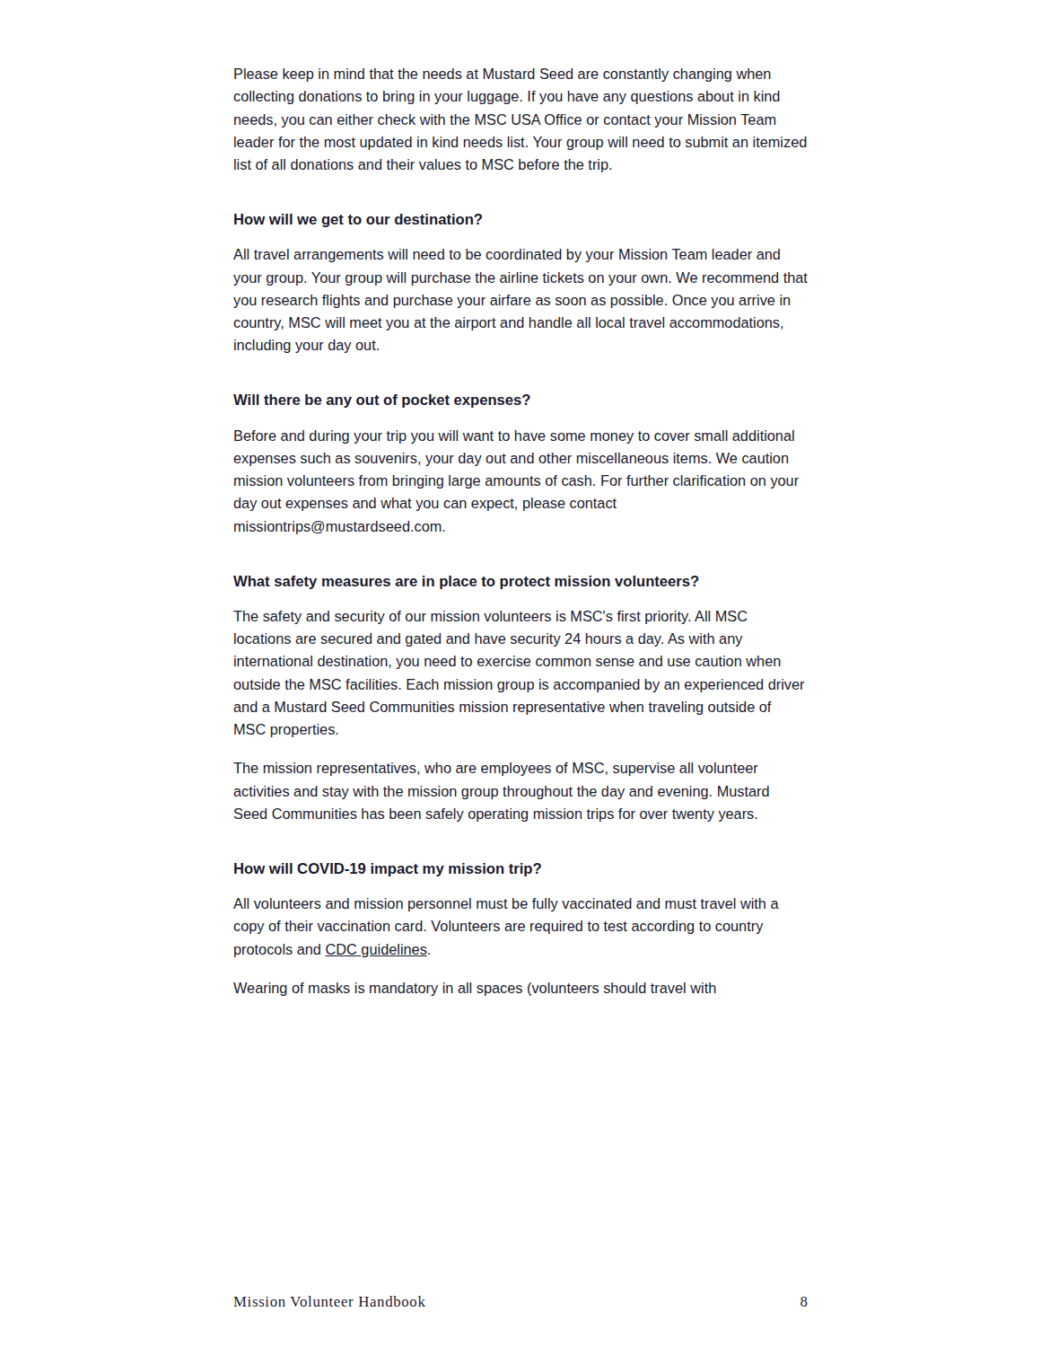Please keep in mind that the needs at Mustard Seed are constantly changing when collecting donations to bring in your luggage. If you have any questions about in kind needs, you can either check with the MSC USA Office or contact your Mission Team leader for the most updated in kind needs list. Your group will need to submit an itemized list of all donations and their values to MSC before the trip.
How will we get to our destination?
All travel arrangements will need to be coordinated by your Mission Team leader and your group. Your group will purchase the airline tickets on your own. We recommend that you research flights and purchase your airfare as soon as possible. Once you arrive in country, MSC will meet you at the airport and handle all local travel accommodations, including your day out.
Will there be any out of pocket expenses?
Before and during your trip you will want to have some money to cover small additional expenses such as souvenirs, your day out and other miscellaneous items. We caution mission volunteers from bringing large amounts of cash. For further clarification on your day out expenses and what you can expect, please contact missiontrips@mustardseed.com.
What safety measures are in place to protect mission volunteers?
The safety and security of our mission volunteers is MSC's first priority. All MSC locations are secured and gated and have security 24 hours a day. As with any international destination, you need to exercise common sense and use caution when outside the MSC facilities. Each mission group is accompanied by an experienced driver and a Mustard Seed Communities mission representative when traveling outside of MSC properties.
The mission representatives, who are employees of MSC, supervise all volunteer activities and stay with the mission group throughout the day and evening. Mustard Seed Communities has been safely operating mission trips for over twenty years.
How will COVID-19 impact my mission trip?
All volunteers and mission personnel must be fully vaccinated and must travel with a copy of their vaccination card. Volunteers are required to test according to country protocols and CDC guidelines.
Wearing of masks is mandatory in all spaces (volunteers should travel with
Mission Volunteer Handbook 8